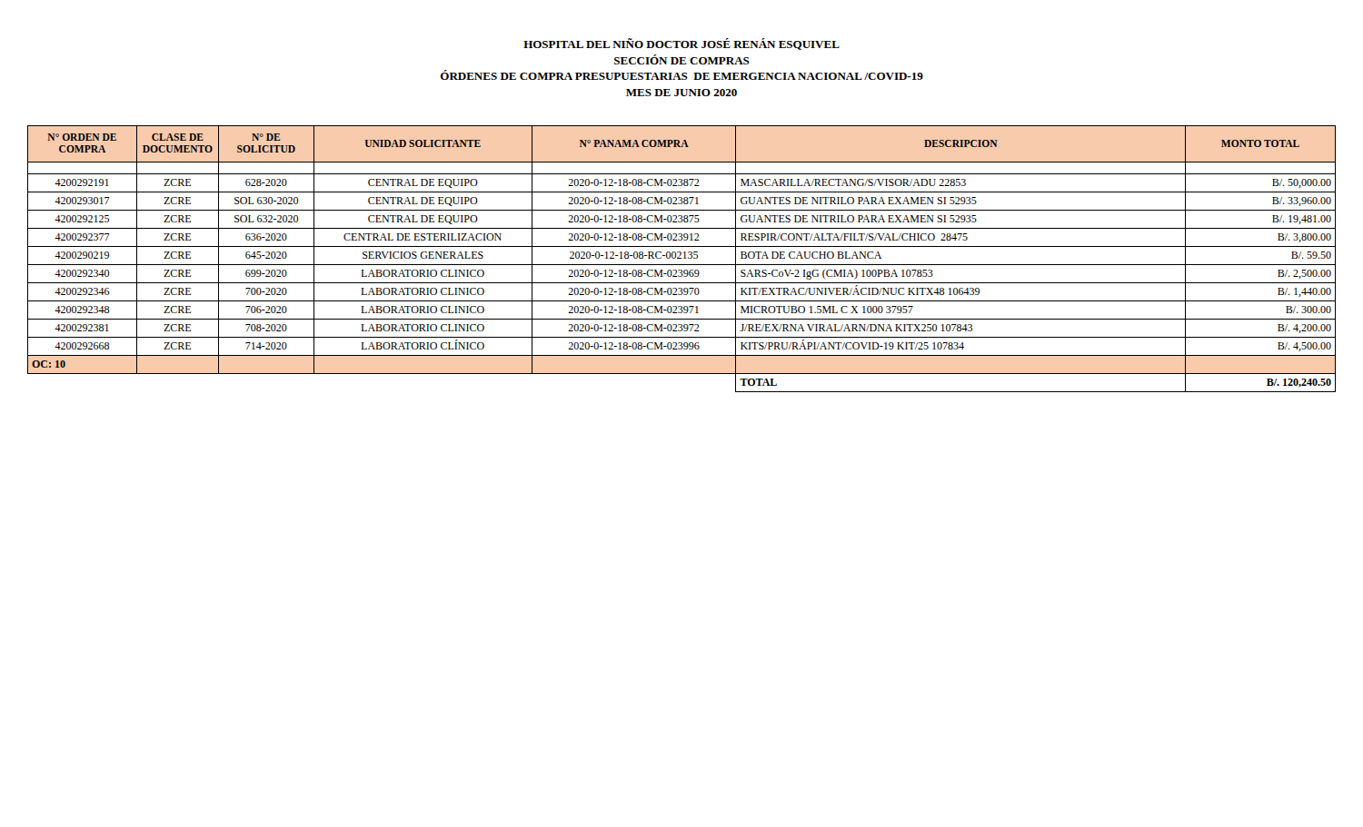HOSPITAL DEL NIÑO DOCTOR JOSÉ RENÁN ESQUIVEL
SECCIÓN DE COMPRAS
ÓRDENES DE COMPRA PRESUPUESTARIAS DE EMERGENCIA NACIONAL /COVID-19
MES DE JUNIO 2020
| N° ORDEN DE COMPRA | CLASE DE DOCUMENTO | N° DE SOLICITUD | UNIDAD SOLICITANTE | N° PANAMA COMPRA | DESCRIPCION | MONTO TOTAL |
| --- | --- | --- | --- | --- | --- | --- |
| 4200292191 | ZCRE | 628-2020 | CENTRAL DE EQUIPO | 2020-0-12-18-08-CM-023872 | MASCARILLA/RECTANG/S/VISOR/ADU 22853 | B/. 50,000.00 |
| 4200293017 | ZCRE | SOL 630-2020 | CENTRAL DE EQUIPO | 2020-0-12-18-08-CM-023871 | GUANTES DE NITRILO PARA EXAMEN SI 52935 | B/. 33,960.00 |
| 4200292125 | ZCRE | SOL 632-2020 | CENTRAL DE EQUIPO | 2020-0-12-18-08-CM-023875 | GUANTES DE NITRILO PARA EXAMEN SI 52935 | B/. 19,481.00 |
| 4200292377 | ZCRE | 636-2020 | CENTRAL DE ESTERILIZACION | 2020-0-12-18-08-CM-023912 | RESPIR/CONT/ALTA/FILT/S/VAL/CHICO 28475 | B/. 3,800.00 |
| 4200290219 | ZCRE | 645-2020 | SERVICIOS GENERALES | 2020-0-12-18-08-RC-002135 | BOTA DE CAUCHO BLANCA | B/. 59.50 |
| 4200292340 | ZCRE | 699-2020 | LABORATORIO CLINICO | 2020-0-12-18-08-CM-023969 | SARS-CoV-2 IgG (CMIA) 100PBA 107853 | B/. 2,500.00 |
| 4200292346 | ZCRE | 700-2020 | LABORATORIO CLINICO | 2020-0-12-18-08-CM-023970 | KIT/EXTRAC/UNIVER/ÁCID/NUC KITX48 106439 | B/. 1,440.00 |
| 4200292348 | ZCRE | 706-2020 | LABORATORIO CLINICO | 2020-0-12-18-08-CM-023971 | MICROTUBO 1.5ML C X 1000 37957 | B/. 300.00 |
| 4200292381 | ZCRE | 708-2020 | LABORATORIO CLINICO | 2020-0-12-18-08-CM-023972 | J/RE/EX/RNA VIRAL/ARN/DNA KITX250 107843 | B/. 4,200.00 |
| 4200292668 | ZCRE | 714-2020 | LABORATORIO CLÍNICO | 2020-0-12-18-08-CM-023996 | KITS/PRU/RÁPI/ANT/COVID-19 KIT/25 107834 | B/. 4,500.00 |
| OC: 10 | | | | | | |
| | | | | | TOTAL | B/. 120,240.50 |